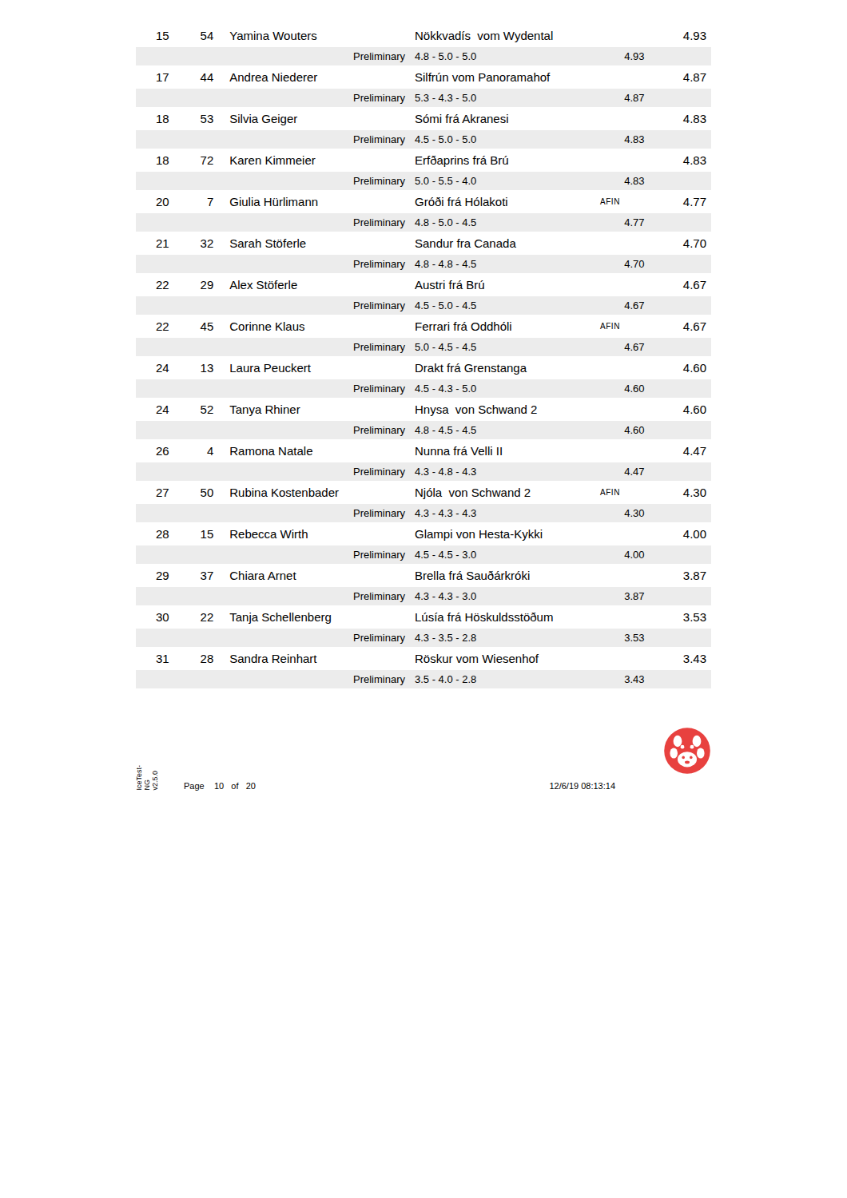| 15 | 54 | Yamina Wouters | Nökkvadís vom Wydental | | 4.93 |
| | | Preliminary | 4.8 - 5.0 - 5.0 | 4.93 | |
| 17 | 44 | Andrea Niederer | Silfrún vom Panoramahof | | 4.87 |
| | | Preliminary | 5.3 - 4.3 - 5.0 | 4.87 | |
| 18 | 53 | Silvia Geiger | Sómi frá Akranesi | | 4.83 |
| | | Preliminary | 4.5 - 5.0 - 5.0 | 4.83 | |
| 18 | 72 | Karen Kimmeier | Erfðaprins frá Brú | | 4.83 |
| | | Preliminary | 5.0 - 5.5 - 4.0 | 4.83 | |
| 20 | 7 | Giulia Hürlimann | Gróði frá Hólakoti | AFIN | 4.77 |
| | | Preliminary | 4.8 - 5.0 - 4.5 | 4.77 | |
| 21 | 32 | Sarah Stöferle | Sandur fra Canada | | 4.70 |
| | | Preliminary | 4.8 - 4.8 - 4.5 | 4.70 | |
| 22 | 29 | Alex Stöferle | Austri frá Brú | | 4.67 |
| | | Preliminary | 4.5 - 5.0 - 4.5 | 4.67 | |
| 22 | 45 | Corinne Klaus | Ferrari frá Oddhóli | AFIN | 4.67 |
| | | Preliminary | 5.0 - 4.5 - 4.5 | 4.67 | |
| 24 | 13 | Laura Peuckert | Drakt frá Grenstanga | | 4.60 |
| | | Preliminary | 4.5 - 4.3 - 5.0 | 4.60 | |
| 24 | 52 | Tanya Rhiner | Hnysa von Schwand 2 | | 4.60 |
| | | Preliminary | 4.8 - 4.5 - 4.5 | 4.60 | |
| 26 | 4 | Ramona Natale | Nunna frá Velli II | | 4.47 |
| | | Preliminary | 4.3 - 4.8 - 4.3 | 4.47 | |
| 27 | 50 | Rubina Kostenbader | Njóla von Schwand 2 | AFIN | 4.30 |
| | | Preliminary | 4.3 - 4.3 - 4.3 | 4.30 | |
| 28 | 15 | Rebecca Wirth | Glampi von Hesta-Kykki | | 4.00 |
| | | Preliminary | 4.5 - 4.5 - 3.0 | 4.00 | |
| 29 | 37 | Chiara Arnet | Brella frá Sauðárkróki | | 3.87 |
| | | Preliminary | 4.3 - 4.3 - 3.0 | 3.87 | |
| 30 | 22 | Tanja Schellenberg | Lúsía frá Höskuldsstöðum | | 3.53 |
| | | Preliminary | 4.3 - 3.5 - 2.8 | 3.53 | |
| 31 | 28 | Sandra Reinhart | Röskur vom Wiesenhof | | 3.43 |
| | | Preliminary | 3.5 - 4.0 - 2.8 | 3.43 | |
IceTest-NG
v2.5.0
Page 10 of 20 12/6/19 08:13:14